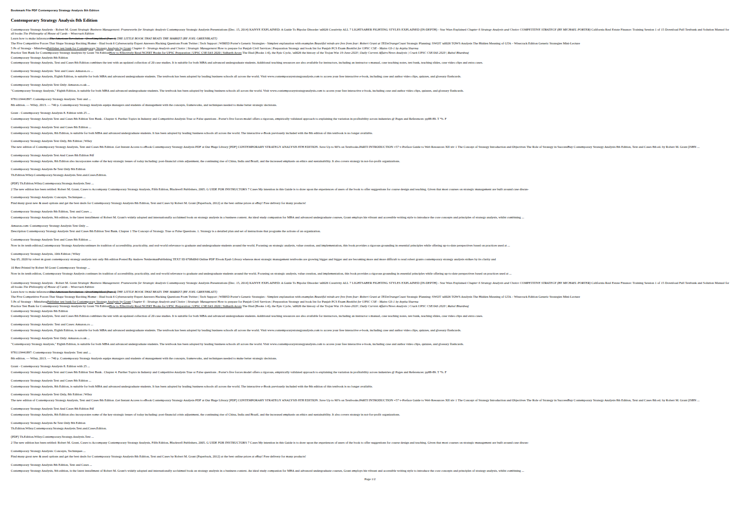Bookmark File PDF Contemporary Strategy Analysis 8th Edition
Contemporary Strategy Analysis 8th Edition
Contemporary Strategy Analysis - Robert M. Grant Strategic Business Management: Frameworks for Strategic Analysis Contemporary Strategic Analysis Presentations (Dec. 15, 2014) KANYE EXPLAINED: A Guide To Bipolar Disorder \u0026 Creativity ALL 7 LIGHTSABER FIGHTING STYLES EXPLAINED (IN-DEPTH) - Star Wars Explained Chapter 6 Strategy Analysis and Choice COMPETITIVE STRATEGY (BY MICHAEL PORTER) California Real Estate Finance: Training Session 1 of 15 Download Full Testbank and Solution Manual for all books The Philosophy of House of Cards – Wisecrack Edition
Learn how to make inferencesThe American Revolution - OverSimplified (Part 1) THE LITTLE BOOK THAT BEATS THE MARKET (BY JOEL GREENBLATT)
The Five Competitive Forces That Shape Strategy Reciting Homer - Iliad book 6 Cybersecurity Expert Answers Hacking Questions From Twitter | Tech Support | WIRED Porter's Generic Strategies - Simplest explanation with examples Beautiful minds are free from fear: Robert Grant at TEDxOrangeCoast Strategic Planning: SWOT \u0026 TOWS Analysis The Hidden Meaning of GTA – Wisecrack Edition Generic Strategies Mini-Lecture
5 Ps of Strategy - MintzbergPublisher test bank for Contemporary Strategy Analysis by Grant Chapter 6 - Strategy Analysis and Choice | Strategic Management How to prepare for Punjab Civil Services | Preparation Strategy and book list for Punjab PCS Exam Booklist for UPSC CSE - Mains GS-1 by Arpita Sharma
Practice Test Bank for Contemporary Strategy Analysis by Grant 7th EditionHow to Effectively Read NCERT Books for UPSC Preparation | UPSC CSE/IAS 2020 | Sidharth Arora The Iliad (Books 1-6), the Epic Cycle, \u0026 the history of the Trojan War 19-June-2020 | Daily Current Affairs/News Analysis | Crack UPSC CSE/IAS 2020 | Rahul Bhardwaj
Contemporary Strategy Analysis 8th Edition
Contemporary Strategy Analysis, Text and Cases 8th Edition combines the text with an updated collection of 20 case studies. It is suitable for both MBA and advanced undergraduate students. Additional teaching resources are also available for instructors, including an instructor s manual, case teaching notes, test bank, teaching slides, case video clips and extra cases.
Contemporary Strategy Analysis: Text and Cases: Amazon.co ...
Contemporary Strategy Analysis, Eighth Edition, is suitable for both MBA and advanced undergraduate students. The textbook has been adopted by leading business schools all across the world. Visit www.contemporarystrategyanalysis.com to access your free interactive e-book, including case and author video clips, quizzes, and glossary flashcards.
Contemporary Strategy Analysis Text Only: Amazon.co.uk ...
"Contemporary Strategy Analysis," Eighth Edition, is suitable for both MBA and advanced undergraduate students. The textbook has been adopted by leading business schools all across the world. Visit www.contemporarystrategyanalysis.com to access your free interactive e-book, including case and author video clips, quizzes, and glossary flashcards.
9781119441897: Contemporary Strategy Analysis: Text and ...
8th edition. — Wiley, 2013. — 740 p. Contemporary Strategy Analysis equips managers and students of management with the concepts, frameworks, and techniques needed to make better strategic decisions.
Grant - Contemporary Strategy Analysis 8. Edition with 25 ...
Contemporary Strategy Analysis Text and Cases 8th Edition Test Bank . Chapter 4. Further Topics in Industry and Competitive Analysis True or False questions . Porter's five forces model offers a rigorous, empirically validated approach to explaining the variation in profitability across industries @ Pages and References: pp88-89. T *b. F
Contemporary Strategy Analysis Text and Cases 8th Edition ...
Contemporary Strategy Analysis, 8th Edition, is suitable for both MBA and advanced undergraduate students. It has been adopted by leading business schools all across the world. The interactive e-Book previously included with the 8th edition of this textbook is no longer available.
Contemporary Strategy Analysis Text Only, 8th Edition | Wiley
The new edition of Contemporary Strategy Analysis, Text and Cases 8th Edition .Get Instant Access to eBook Contemporary Strategy Analysis PDF at Our Huge Library [PDF] CONTEMPORARY STRATEGY ANALYSIS 8TH EDITION .Save Up to 90% on Textbooks.PARTI INTRODUCTION =57 v-Preface Guide to Web Resources XII xiv 1 The Concept of Strategy Introduction and Objectives The Role of Strategy in SuccessBuy Contemporary Strategy Analysis 8th Edition, Text and Cases 8th ed. by Robert M. Grant (ISBN ...
Contemporary Strategy Analysis Text And Cases 8th Edition Pdf
Contemporary Strategy Analysis, 8th Edition also incorporates some of the key strategic issues of today including: post-financial crisis adjustment, the continuing rise of China, India and Brazil, and the increased emphasis on ethics and sustainability. It also covers strategy in not-for-profit organizations.
Contemporary Strategy Analysis 8e Text Only 8th Edition
Th.Edition.Wiley.Contemporary.Strategy.Analysis.Text.and.Cases.Edition.
(PDF) Th.Edition.Wiley.Contemporary.Strategy.Analysis.Text ...
2 The new edition has been retitled: Robert M. Grant, Cases to Accompany Contemporary Strategy Analysis, Fifth Edition, Blackwell Publishers, 2005. G UIDE FOR INSTRUCTORS 7 Cases My intention in this Guide is to draw upon the experiences of users of the book to offer suggestions for course design and teaching. Given that most courses on strategic management are built around case discus-
Contemporary Strategy Analysis: Concepts, Techniques ...
Find many great new & used options and get the best deals for Contemporary Strategy Analysis 8th Edition, Text and Cases by Robert M. Grant (Paperback, 2012) at the best online prices at eBay! Free delivery for many products!
Contemporary Strategy Analysis 8th Edition, Text and Cases ...
Contemporary Strategy Analysis, 9th edition, is the latest installment of Robert M. Grant's widely adopted and internationally acclaimed book on strategy analysis in a business context. An ideal study companion for MBA and advanced undergraduate courses, Grant employs his vibrant and accessible writing style to introduce the core concepts and principles of strategy analysis, whilst combining ...
Amazon.com: Contemporary Strategy Analysis Text Only ...
Description Contemporary Strategy Analysis Text and Cases 8th Edition Test Bank. Chapter 1 The Concept of Strategy. True or False Questions. 1. Strategy is a detailed plan and set of instructions that programs the actions of an organization.
Contemporary Strategy Analysis Text and Cases 8th Edition ...
Now in its tenth edition,Contemporary Strategy Analysiscontinues its tradition of accessibility, practicality, and real-world relevance to graduate and undergraduate students around the world. Focusing on strategic analysis, value creation, and implementation, this book provides a rigorous grounding in essential principles while offering up-to-date perspectives based on practices used at ...
Contemporary Strategy Analysis, 10th Edition | Wiley
Sep 05, 2020 by robert m grant contemporary strategy analysis text only 8th edition Posted By Andrew NeidermanPublishing TEXT ID 6708d0b0 Online PDF Ebook Epub Library whereas most strategic management textbooks are growing bigger and bigger and are becoming more and more difficult to read robert grants contemporary strategy analysis strikes by its clarity and
10 Best Printed by Robert M Grant Contemporary Strategy ...
Now in its tenth edition, Contemporary Strategy Analysis continues its tradition of accessibility, practicality, and real-world relevance to graduate and undergraduate students around the world. Focusing on strategic analysis, value creation, and implementation, this book provides a rigorous grounding in essential principles while offering up-to-date perspectives based on practices used at ...
Contemporary Strategy Analysis - Robert M. Grant Strategic Business Management: Frameworks for Strategic Analysis Contemporary Strategic Analysis Presentations (Dec. 15, 2014) KANYE EXPLAINED: A Guide To Bipolar Disorder \u0026 Creativity ALL 7 LIGHTSABER FIGHTING STYLES EXPLAINED (IN-DEPTH) - Star Wars Explained Chapter 6 Strategy Analysis and Choice COMPETITIVE STRATEGY (BY MICHAEL PORTER) California Real Estate Finance: Training Session 1 of 15 Download Full Testbank and Solution Manual for all books The Philosophy of House of Cards – Wisecrack Edition
Learn how to make inferencesThe American Revolution - OverSimplified (Part 1) THE LITTLE BOOK THAT BEATS THE MARKET (BY JOEL GREENBLATT)
The Five Competitive Forces That Shape Strategy Reciting Homer - Iliad book 6 Cybersecurity Expert Answers Hacking Questions From Twitter | Tech Support | WIRED Porter's Generic Strategies - Simplest explanation with examples Beautiful minds are free from fear: Robert Grant at TEDxOrangeCoast Strategic Planning: SWOT \u0026 TOWS Analysis The Hidden Meaning of GTA – Wisecrack Edition Generic Strategies Mini-Lecture
5 Ps of Strategy - MintzbergPublisher test bank for Contemporary Strategy Analysis by Grant Chapter 6 - Strategy Analysis and Choice | Strategic Management How to prepare for Punjab Civil Services | Preparation Strategy and book list for Punjab PCS Exam Booklist for UPSC CSE - Mains GS-1 by Arpita Sharma
Practice Test Bank for Contemporary Strategy Analysis by Grant 7th EditionHow to Effectively Read NCERT Books for UPSC Preparation | UPSC CSE/IAS 2020 | Sidharth Arora The Iliad (Books 1-6), the Epic Cycle, \u0026 the history of the Trojan War 19-June-2020 | Daily Current Affairs/News Analysis | Crack UPSC CSE/IAS 2020 | Rahul Bhardwaj
Contemporary Strategy Analysis 8th Edition
Contemporary Strategy Analysis, Text and Cases 8th Edition combines the text with an updated collection of 20 case studies. It is suitable for both MBA and advanced undergraduate students. Additional teaching resources are also available for instructors, including an instructor s manual, case teaching notes, test bank, teaching slides, case video clips and extra cases.
Contemporary Strategy Analysis: Text and Cases: Amazon.co ...
Contemporary Strategy Analysis, Eighth Edition, is suitable for both MBA and advanced undergraduate students. The textbook has been adopted by leading business schools all across the world. Visit www.contemporarystrategyanalysis.com to access your free interactive e-book, including case and author video clips, quizzes, and glossary flashcards.
Contemporary Strategy Analysis Text Only: Amazon.co.uk ...
"Contemporary Strategy Analysis," Eighth Edition, is suitable for both MBA and advanced undergraduate students. The textbook has been adopted by leading business schools all across the world. Visit www.contemporarystrategyanalysis.com to access your free interactive e-book, including case and author video clips, quizzes, and glossary flashcards.
9781119441897: Contemporary Strategy Analysis: Text and ...
8th edition. — Wiley, 2013. — 740 p. Contemporary Strategy Analysis equips managers and students of management with the concepts, frameworks, and techniques needed to make better strategic decisions.
Grant - Contemporary Strategy Analysis 8. Edition with 25 ...
Contemporary Strategy Analysis Text and Cases 8th Edition Test Bank . Chapter 4. Further Topics in Industry and Competitive Analysis True or False questions . Porter's five forces model offers a rigorous, empirically validated approach to explaining the variation in profitability across industries @ Pages and References: pp88-89. T *b. F
Contemporary Strategy Analysis Text and Cases 8th Edition ...
Contemporary Strategy Analysis, 8th Edition, is suitable for both MBA and advanced undergraduate students. It has been adopted by leading business schools all across the world. The interactive e-Book previously included with the 8th edition of this textbook is no longer available.
Contemporary Strategy Analysis Text Only, 8th Edition | Wiley
The new edition of Contemporary Strategy Analysis, Text and Cases 8th Edition .Get Instant Access to eBook Contemporary Strategy Analysis PDF at Our Huge Library [PDF] CONTEMPORARY STRATEGY ANALYSIS 8TH EDITION .Save Up to 90% on Textbooks.PARTI INTRODUCTION =57 v-Preface Guide to Web Resources XII xiv 1 The Concept of Strategy Introduction and Objectives The Role of Strategy in SuccessBuy Contemporary Strategy Analysis 8th Edition, Text and Cases 8th ed. by Robert M. Grant (ISBN ...
Contemporary Strategy Analysis Text And Cases 8th Edition Pdf
Contemporary Strategy Analysis, 8th Edition also incorporates some of the key strategic issues of today including: post-financial crisis adjustment, the continuing rise of China, India and Brazil, and the increased emphasis on ethics and sustainability. It also covers strategy in not-for-profit organizations.
Contemporary Strategy Analysis 8e Text Only 8th Edition
Th.Edition.Wiley.Contemporary.Strategy.Analysis.Text.and.Cases.Edition.
(PDF) Th.Edition.Wiley.Contemporary.Strategy.Analysis.Text ...
2 The new edition has been retitled: Robert M. Grant, Cases to Accompany Contemporary Strategy Analysis, Fifth Edition, Blackwell Publishers, 2005. G UIDE FOR INSTRUCTORS 7 Cases My intention in this Guide is to draw upon the experiences of users of the book to offer suggestions for course design and teaching. Given that most courses on strategic management are built around case discus-
Contemporary Strategy Analysis: Concepts, Techniques ...
Find many great new & used options and get the best deals for Contemporary Strategy Analysis 8th Edition, Text and Cases by Robert M. Grant (Paperback, 2012) at the best online prices at eBay! Free delivery for many products!
Contemporary Strategy Analysis 8th Edition, Text and Cases ...
Contemporary Strategy Analysis, 9th edition, is the latest installment of Robert M. Grant's widely adopted and internationally acclaimed book on strategy analysis in a business context. An ideal study companion for MBA and advanced undergraduate courses, Grant employs his vibrant and accessible writing style to introduce the core concepts and principles of strategy analysis, whilst combining ...
Page 1/2